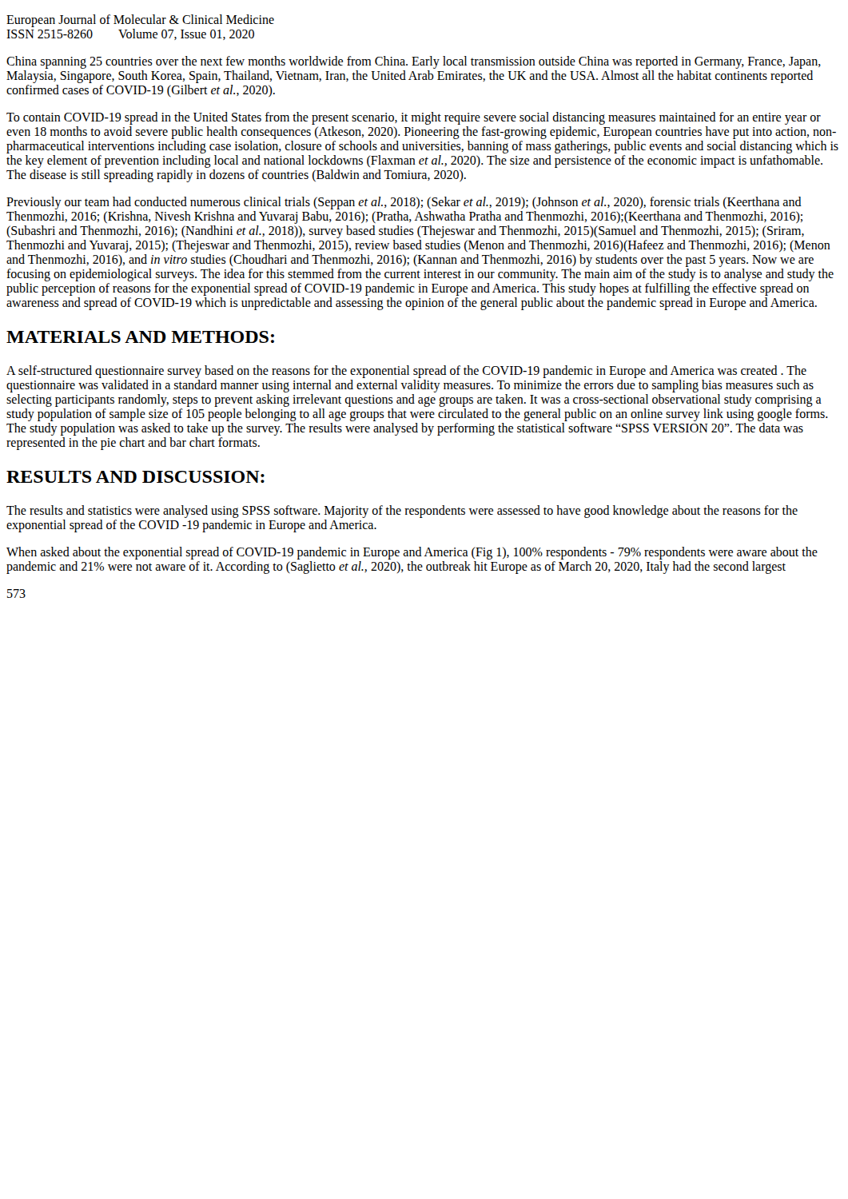European Journal of Molecular & Clinical Medicine
ISSN 2515-8260 Volume 07, Issue 01, 2020
China spanning 25 countries over the next few months worldwide from China. Early local transmission outside China was reported in Germany, France, Japan, Malaysia, Singapore, South Korea, Spain, Thailand, Vietnam, Iran, the United Arab Emirates, the UK and the USA. Almost all the habitat continents reported confirmed cases of COVID-19 (Gilbert et al., 2020).
To contain COVID-19 spread in the United States from the present scenario, it might require severe social distancing measures maintained for an entire year or even 18 months to avoid severe public health consequences (Atkeson, 2020). Pioneering the fast-growing epidemic, European countries have put into action, non-pharmaceutical interventions including case isolation, closure of schools and universities, banning of mass gatherings, public events and social distancing which is the key element of prevention including local and national lockdowns (Flaxman et al., 2020). The size and persistence of the economic impact is unfathomable. The disease is still spreading rapidly in dozens of countries (Baldwin and Tomiura, 2020).
Previously our team had conducted numerous clinical trials (Seppan et al., 2018); (Sekar et al., 2019); (Johnson et al., 2020), forensic trials (Keerthana and Thenmozhi, 2016; (Krishna, Nivesh Krishna and Yuvaraj Babu, 2016); (Pratha, Ashwatha Pratha and Thenmozhi, 2016);(Keerthana and Thenmozhi, 2016); (Subashri and Thenmozhi, 2016); (Nandhini et al., 2018)), survey based studies (Thejeswar and Thenmozhi, 2015)(Samuel and Thenmozhi, 2015); (Sriram, Thenmozhi and Yuvaraj, 2015); (Thejeswar and Thenmozhi, 2015), review based studies (Menon and Thenmozhi, 2016)(Hafeez and Thenmozhi, 2016); (Menon and Thenmozhi, 2016), and in vitro studies (Choudhari and Thenmozhi, 2016); (Kannan and Thenmozhi, 2016) by students over the past 5 years. Now we are focusing on epidemiological surveys. The idea for this stemmed from the current interest in our community. The main aim of the study is to analyse and study the public perception of reasons for the exponential spread of COVID-19 pandemic in Europe and America. This study hopes at fulfilling the effective spread on awareness and spread of COVID-19 which is unpredictable and assessing the opinion of the general public about the pandemic spread in Europe and America.
MATERIALS AND METHODS:
A self-structured questionnaire survey based on the reasons for the exponential spread of the COVID-19 pandemic in Europe and America was created . The questionnaire was validated in a standard manner using internal and external validity measures. To minimize the errors due to sampling bias measures such as selecting participants randomly, steps to prevent asking irrelevant questions and age groups are taken. It was a cross-sectional observational study comprising a study population of sample size of 105 people belonging to all age groups that were circulated to the general public on an online survey link using google forms. The study population was asked to take up the survey. The results were analysed by performing the statistical software “SPSS VERSION 20”. The data was represented in the pie chart and bar chart formats.
RESULTS AND DISCUSSION:
The results and statistics were analysed using SPSS software. Majority of the respondents were assessed to have good knowledge about the reasons for the exponential spread of the COVID -19 pandemic in Europe and America.
When asked about the exponential spread of COVID-19 pandemic in Europe and America (Fig 1), 100% respondents - 79% respondents were aware about the pandemic and 21% were not aware of it. According to (Saglietto et al., 2020), the outbreak hit Europe as of March 20, 2020, Italy had the second largest
573